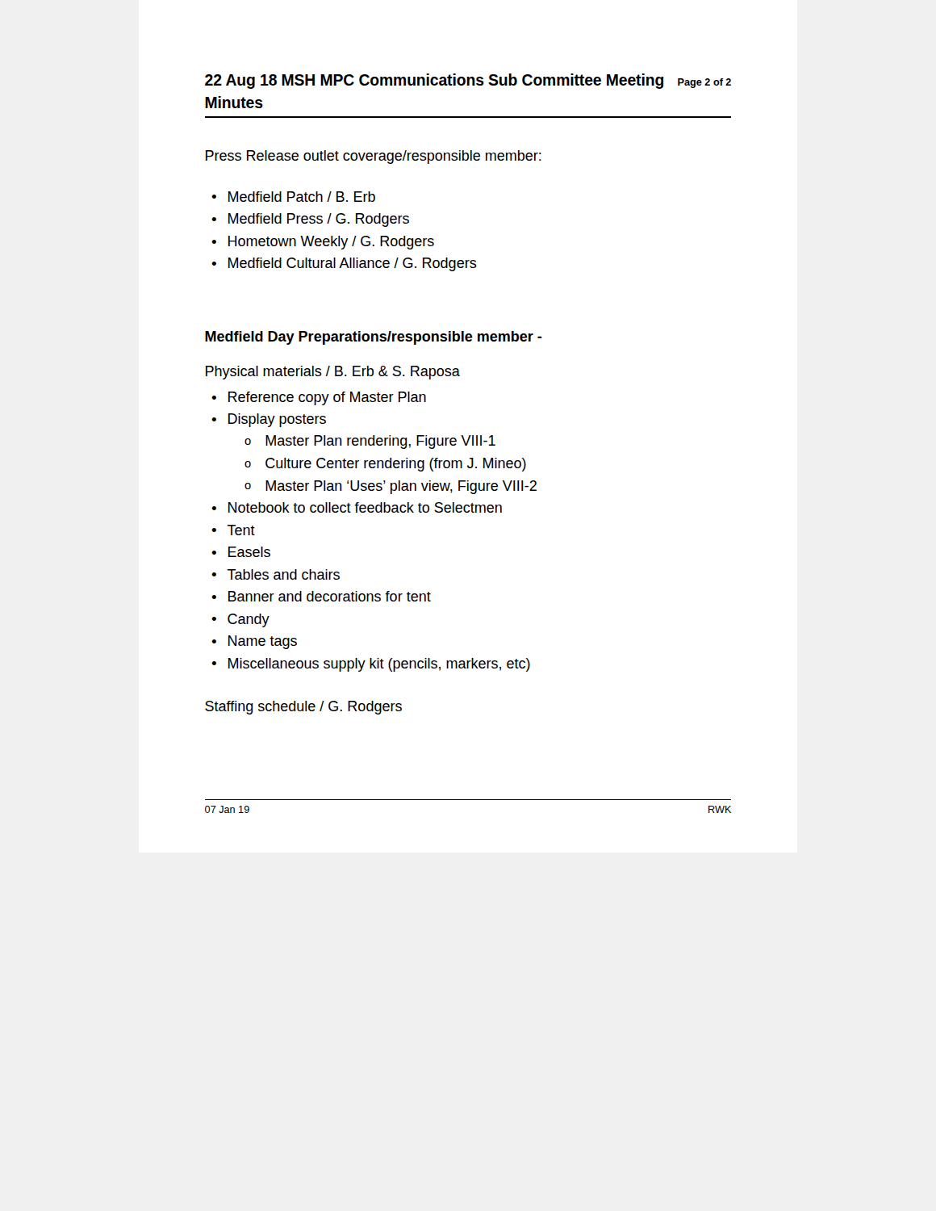22 Aug 18 MSH MPC Communications Sub Committee Meeting Minutes
Page 2 of 2
Press Release outlet coverage/responsible member:
Medfield Patch / B. Erb
Medfield Press / G. Rodgers
Hometown Weekly / G. Rodgers
Medfield Cultural Alliance / G. Rodgers
Medfield Day Preparations/responsible member -
Physical materials / B. Erb & S. Raposa
Reference copy of Master Plan
Display posters
Master Plan rendering, Figure VIII-1
Culture Center rendering (from J. Mineo)
Master Plan ‘Uses’ plan view, Figure VIII-2
Notebook to collect feedback to Selectmen
Tent
Easels
Tables and chairs
Banner and decorations for tent
Candy
Name tags
Miscellaneous supply kit (pencils, markers, etc)
Staffing schedule / G. Rodgers
07 Jan 19 RWK